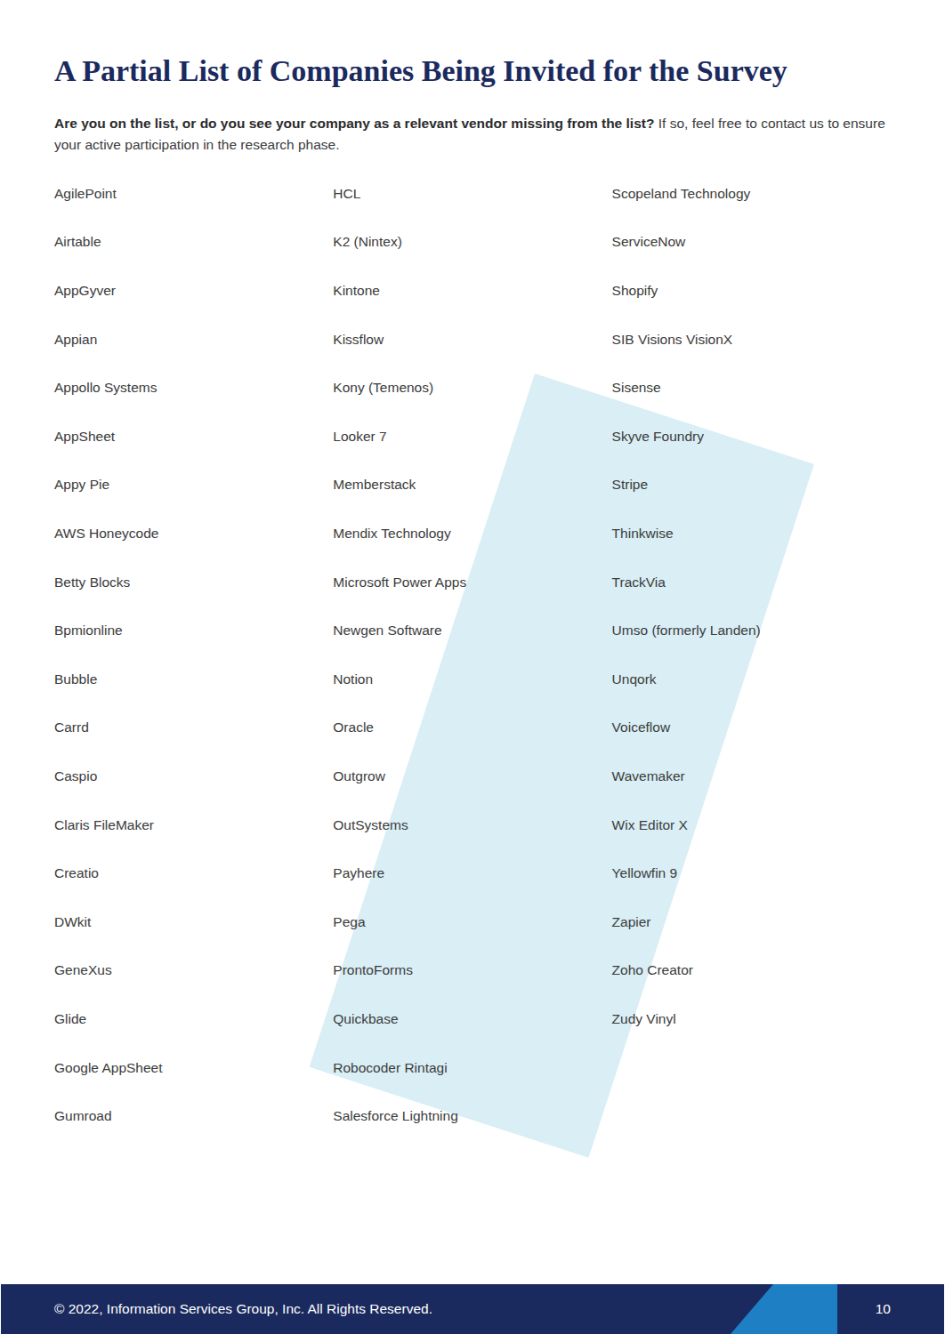A Partial List of Companies Being Invited for the Survey
Are you on the list, or do you see your company as a relevant vendor missing from the list? If so, feel free to contact us to ensure your active participation in the research phase.
AgilePoint
Airtable
AppGyver
Appian
Appollo Systems
AppSheet
Appy Pie
AWS Honeycode
Betty Blocks
Bpmionline
Bubble
Carrd
Caspio
Claris FileMaker
Creatio
DWkit
GeneXus
Glide
Google AppSheet
Gumroad
HCL
K2 (Nintex)
Kintone
Kissflow
Kony (Temenos)
Looker 7
Memberstack
Mendix Technology
Microsoft Power Apps
Newgen Software
Notion
Oracle
Outgrow
OutSystems
Payhere
Pega
ProntoForms
Quickbase
Robocoder Rintagi
Salesforce Lightning
Scopeland Technology
ServiceNow
Shopify
SIB Visions VisionX
Sisense
Skyve Foundry
Stripe
Thinkwise
TrackVia
Umso (formerly Landen)
Unqork
Voiceflow
Wavemaker
Wix Editor X
Yellowfin 9
Zapier
Zoho Creator
Zudy Vinyl
© 2022, Information Services Group, Inc. All Rights Reserved.
10